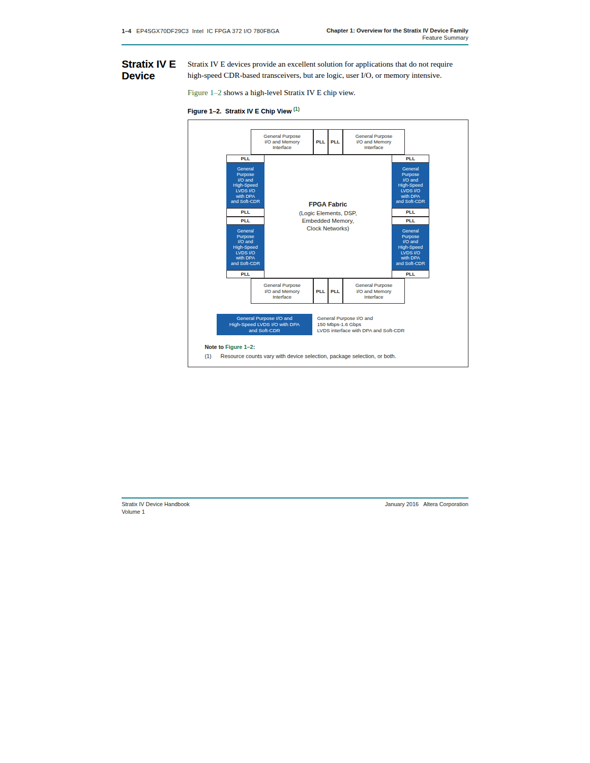1–4
EP4SGX70DF29C3 Intel IC FPGA 372 I/O 780FBGA
Chapter 1: Overview for the Stratix IV Device Family
Feature Summary
Stratix IV E Device
Stratix IV E devices provide an excellent solution for applications that do not require high-speed CDR-based transceivers, but are logic, user I/O, or memory intensive.
Figure 1–2 shows a high-level Stratix IV E chip view.
Figure 1–2. Stratix IV E Chip View (1)
General Purpose
I/O and Memory
Interface
PLL
PLL
General Purpose
I/O and Memory
Interface
PLL
General
Purpose
I/O and
High-Speed
LVDS I/O
with DPA
and Soft-CDR
PLL
PLL
General
Purpose
I/O and
High-Speed
LVDS I/O
with DPA
and Soft-CDR
PLL
FPGA Fabric (Logic Elements, DSP,
Embedded Memory,
Clock Networks)
PLL
General
Purpose
I/O and
High-Speed
LVDS I/O
with DPA
and Soft-CDR
PLL
PLL
General
Purpose
I/O and
High-Speed
LVDS I/O
with DPA
and Soft-CDR
PLL
General Purpose
I/O and Memory
Interface
PLL
PLL
General Purpose
I/O and Memory
Interface
General Purpose I/O and
High-Speed LVDS I/O with DPA
and Soft-CDR
General Purpose I/O and
150 Mbps-1.6 Gbps
LVDS interface with DPA and Soft-CDR
Note to Figure 1–2:
(1)
Resource counts vary with device selection, package selection, or both.
Stratix IV Device Handbook
Volume 1
January 2016 Altera Corporation